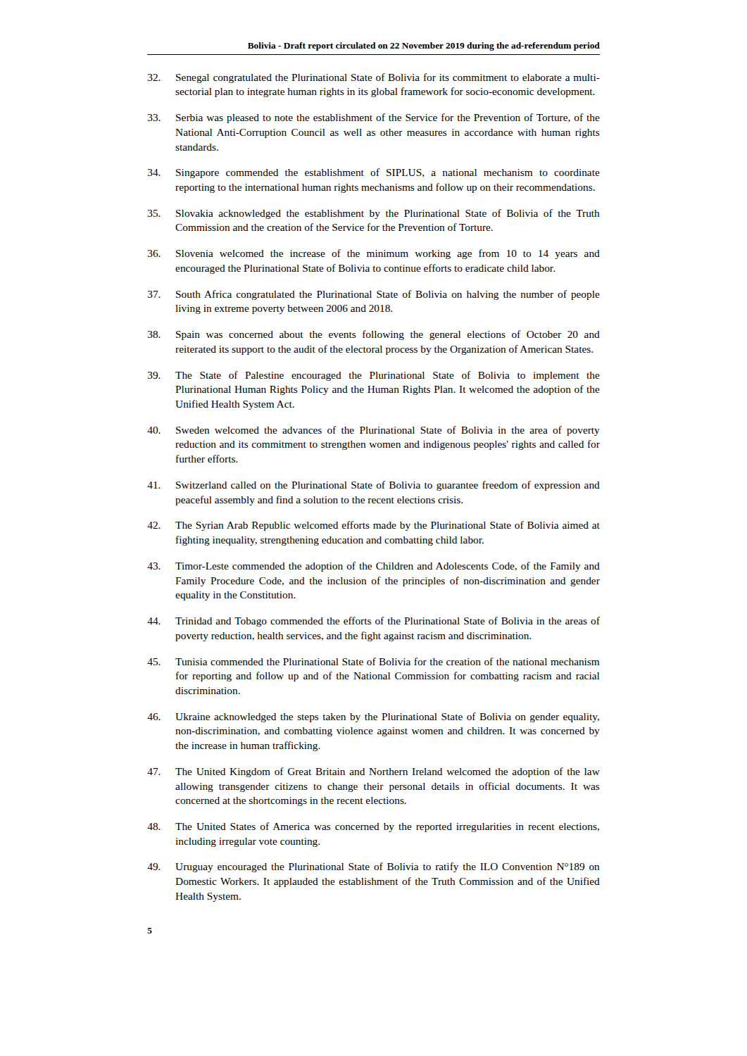Bolivia - Draft report circulated on 22 November 2019 during the ad-referendum period
32.
Senegal congratulated the Plurinational State of Bolivia for its commitment to elaborate a multi-sectorial plan to integrate human rights in its global framework for socio-economic development.
33.
Serbia was pleased to note the establishment of the Service for the Prevention of Torture, of the National Anti-Corruption Council as well as other measures in accordance with human rights standards.
34.
Singapore commended the establishment of SIPLUS, a national mechanism to coordinate reporting to the international human rights mechanisms and follow up on their recommendations.
35.
Slovakia acknowledged the establishment by the Plurinational State of Bolivia of the Truth Commission and the creation of the Service for the Prevention of Torture.
36.
Slovenia welcomed the increase of the minimum working age from 10 to 14 years and encouraged the Plurinational State of Bolivia to continue efforts to eradicate child labor.
37.
South Africa congratulated the Plurinational State of Bolivia on halving the number of people living in extreme poverty between 2006 and 2018.
38.
Spain was concerned about the events following the general elections of October 20 and reiterated its support to the audit of the electoral process by the Organization of American States.
39.
The State of Palestine encouraged the Plurinational State of Bolivia to implement the Plurinational Human Rights Policy and the Human Rights Plan. It welcomed the adoption of the Unified Health System Act.
40.
Sweden welcomed the advances of the Plurinational State of Bolivia in the area of poverty reduction and its commitment to strengthen women and indigenous peoples' rights and called for further efforts.
41.
Switzerland called on the Plurinational State of Bolivia to guarantee freedom of expression and peaceful assembly and find a solution to the recent elections crisis.
42.
The Syrian Arab Republic welcomed efforts made by the Plurinational State of Bolivia aimed at fighting inequality, strengthening education and combatting child labor.
43.
Timor-Leste commended the adoption of the Children and Adolescents Code, of the Family and Family Procedure Code, and the inclusion of the principles of non-discrimination and gender equality in the Constitution.
44.
Trinidad and Tobago commended the efforts of the Plurinational State of Bolivia in the areas of poverty reduction, health services, and the fight against racism and discrimination.
45.
Tunisia commended the Plurinational State of Bolivia for the creation of the national mechanism for reporting and follow up and of the National Commission for combatting racism and racial discrimination.
46.
Ukraine acknowledged the steps taken by the Plurinational State of Bolivia on gender equality, non-discrimination, and combatting violence against women and children. It was concerned by the increase in human trafficking.
47.
The United Kingdom of Great Britain and Northern Ireland welcomed the adoption of the law allowing transgender citizens to change their personal details in official documents. It was concerned at the shortcomings in the recent elections.
48.
The United States of America was concerned by the reported irregularities in recent elections, including irregular vote counting.
49.
Uruguay encouraged the Plurinational State of Bolivia to ratify the ILO Convention N°189 on Domestic Workers. It applauded the establishment of the Truth Commission and of the Unified Health System.
5